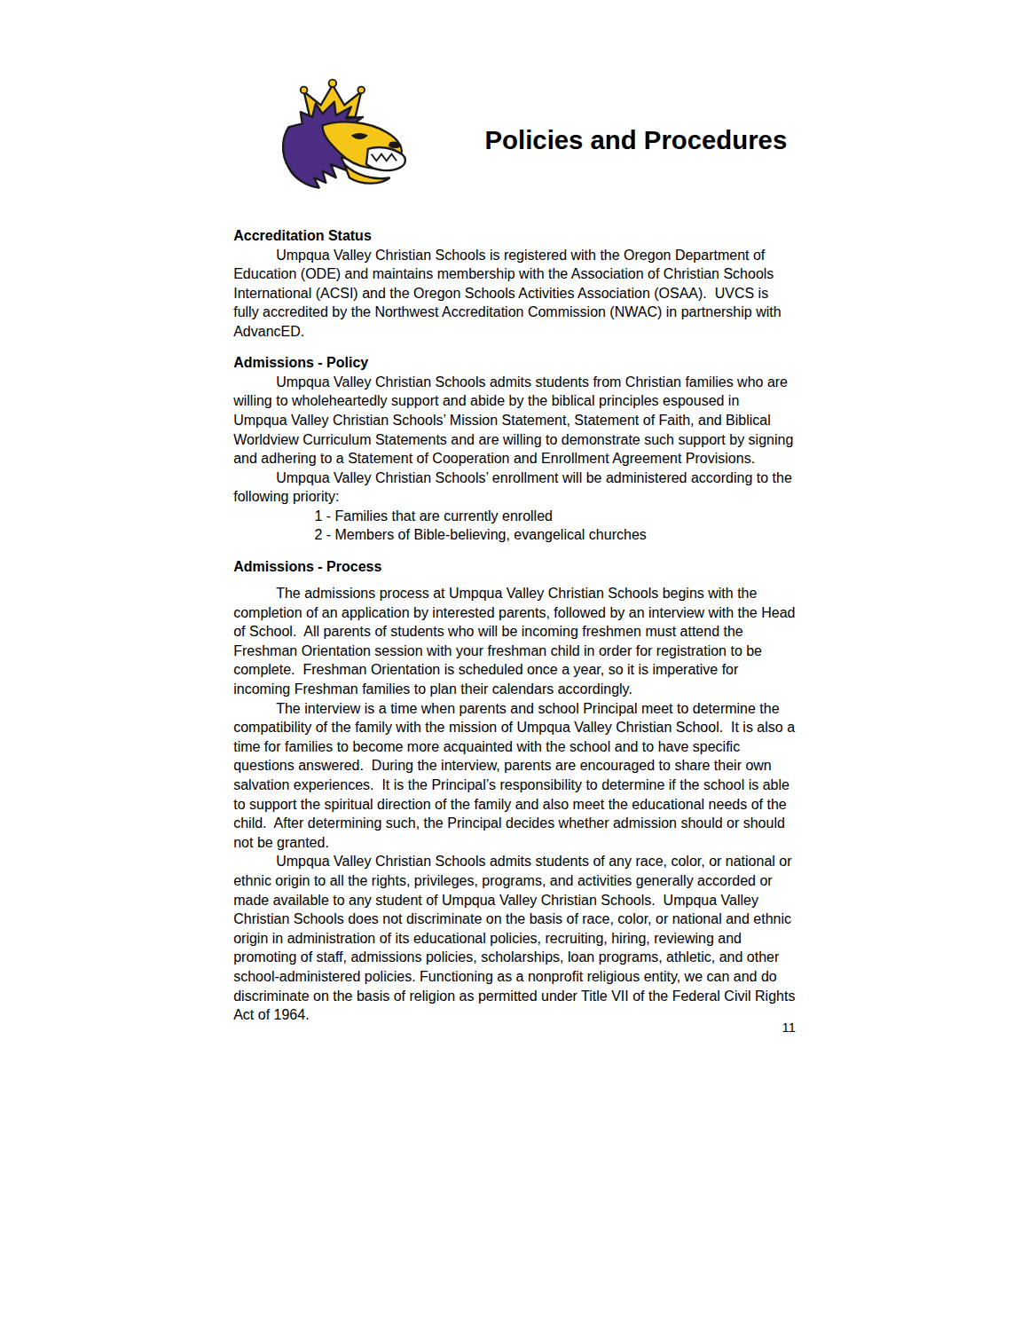Policies and Procedures
Accreditation Status
Umpqua Valley Christian Schools is registered with the Oregon Department of Education (ODE) and maintains membership with the Association of Christian Schools International (ACSI) and the Oregon Schools Activities Association (OSAA). UVCS is fully accredited by the Northwest Accreditation Commission (NWAC) in partnership with AdvancED.
Admissions - Policy
Umpqua Valley Christian Schools admits students from Christian families who are willing to wholeheartedly support and abide by the biblical principles espoused in Umpqua Valley Christian Schools’ Mission Statement, Statement of Faith, and Biblical Worldview Curriculum Statements and are willing to demonstrate such support by signing and adhering to a Statement of Cooperation and Enrollment Agreement Provisions.
Umpqua Valley Christian Schools’ enrollment will be administered according to the following priority:
1 - Families that are currently enrolled
2 - Members of Bible-believing, evangelical churches
Admissions - Process
The admissions process at Umpqua Valley Christian Schools begins with the completion of an application by interested parents, followed by an interview with the Head of School. All parents of students who will be incoming freshmen must attend the Freshman Orientation session with your freshman child in order for registration to be complete. Freshman Orientation is scheduled once a year, so it is imperative for incoming Freshman families to plan their calendars accordingly.
The interview is a time when parents and school Principal meet to determine the compatibility of the family with the mission of Umpqua Valley Christian School. It is also a time for families to become more acquainted with the school and to have specific questions answered. During the interview, parents are encouraged to share their own salvation experiences. It is the Principal’s responsibility to determine if the school is able to support the spiritual direction of the family and also meet the educational needs of the child. After determining such, the Principal decides whether admission should or should not be granted.
Umpqua Valley Christian Schools admits students of any race, color, or national or ethnic origin to all the rights, privileges, programs, and activities generally accorded or made available to any student of Umpqua Valley Christian Schools. Umpqua Valley Christian Schools does not discriminate on the basis of race, color, or national and ethnic origin in administration of its educational policies, recruiting, hiring, reviewing and promoting of staff, admissions policies, scholarships, loan programs, athletic, and other school-administered policies. Functioning as a nonprofit religious entity, we can and do discriminate on the basis of religion as permitted under Title VII of the Federal Civil Rights Act of 1964.
11